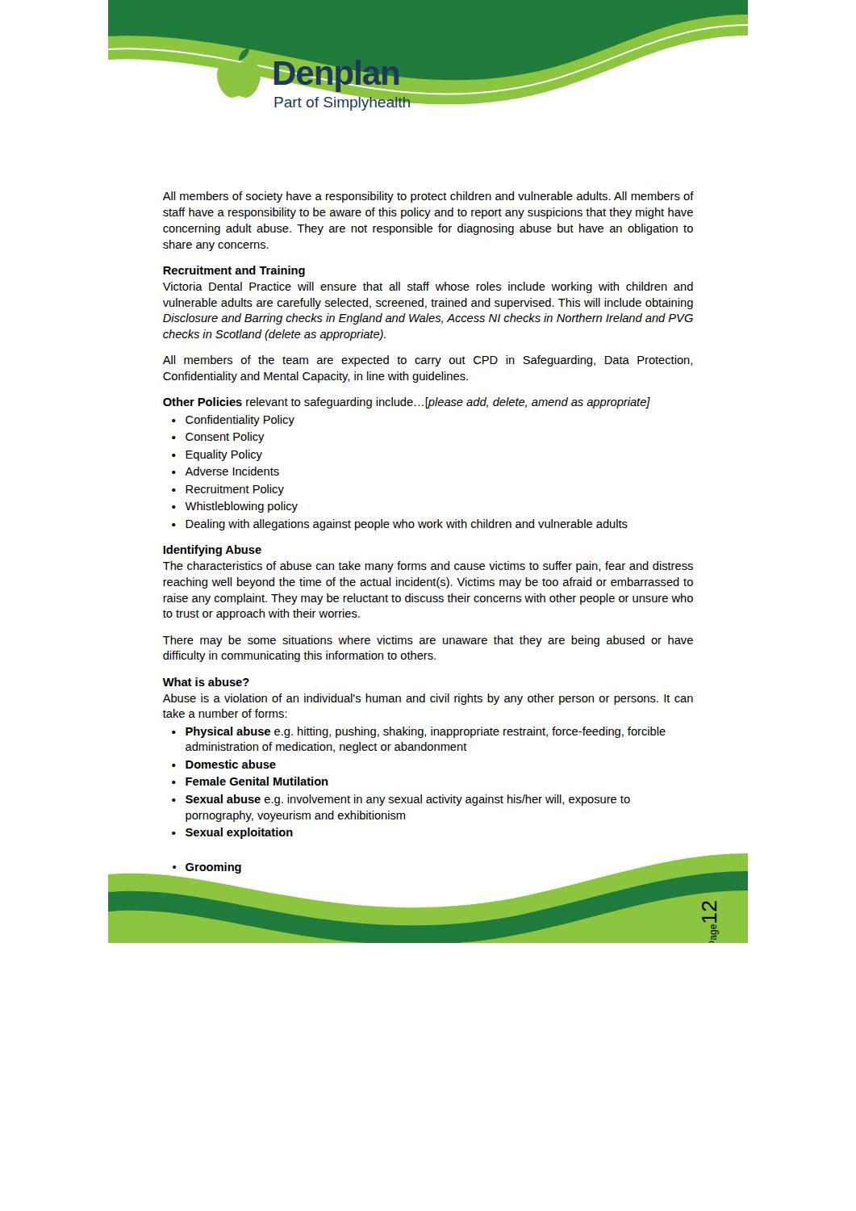Denplan Part of Simplyhealth
All members of society have a responsibility to protect children and vulnerable adults. All members of staff have a responsibility to be aware of this policy and to report any suspicions that they might have concerning adult abuse. They are not responsible for diagnosing abuse but have an obligation to share any concerns.
Recruitment and Training
Victoria Dental Practice will ensure that all staff whose roles include working with children and vulnerable adults are carefully selected, screened, trained and supervised. This will include obtaining Disclosure and Barring checks in England and Wales, Access NI checks in Northern Ireland and PVG checks in Scotland (delete as appropriate).
All members of the team are expected to carry out CPD in Safeguarding, Data Protection, Confidentiality and Mental Capacity, in line with guidelines.
Other Policies relevant to safeguarding include…[please add, delete, amend as appropriate]
Confidentiality Policy
Consent Policy
Equality Policy
Adverse Incidents
Recruitment Policy
Whistleblowing policy
Dealing with allegations against people who work with children and vulnerable adults
Identifying Abuse
The characteristics of abuse can take many forms and cause victims to suffer pain, fear and distress reaching well beyond the time of the actual incident(s). Victims may be too afraid or embarrassed to raise any complaint. They may be reluctant to discuss their concerns with other people or unsure who to trust or approach with their worries.
There may be some situations where victims are unaware that they are being abused or have difficulty in communicating this information to others.
What is abuse?
Abuse is a violation of an individual's human and civil rights by any other person or persons. It can take a number of forms:
Physical abuse e.g. hitting, pushing, shaking, inappropriate restraint, force-feeding, forcible administration of medication, neglect or abandonment
Domestic abuse
Female Genital Mutilation
Sexual abuse e.g. involvement in any sexual activity against his/her will, exposure to pornography, voyeurism and exhibitionism
Sexual exploitation
Grooming
Page 12